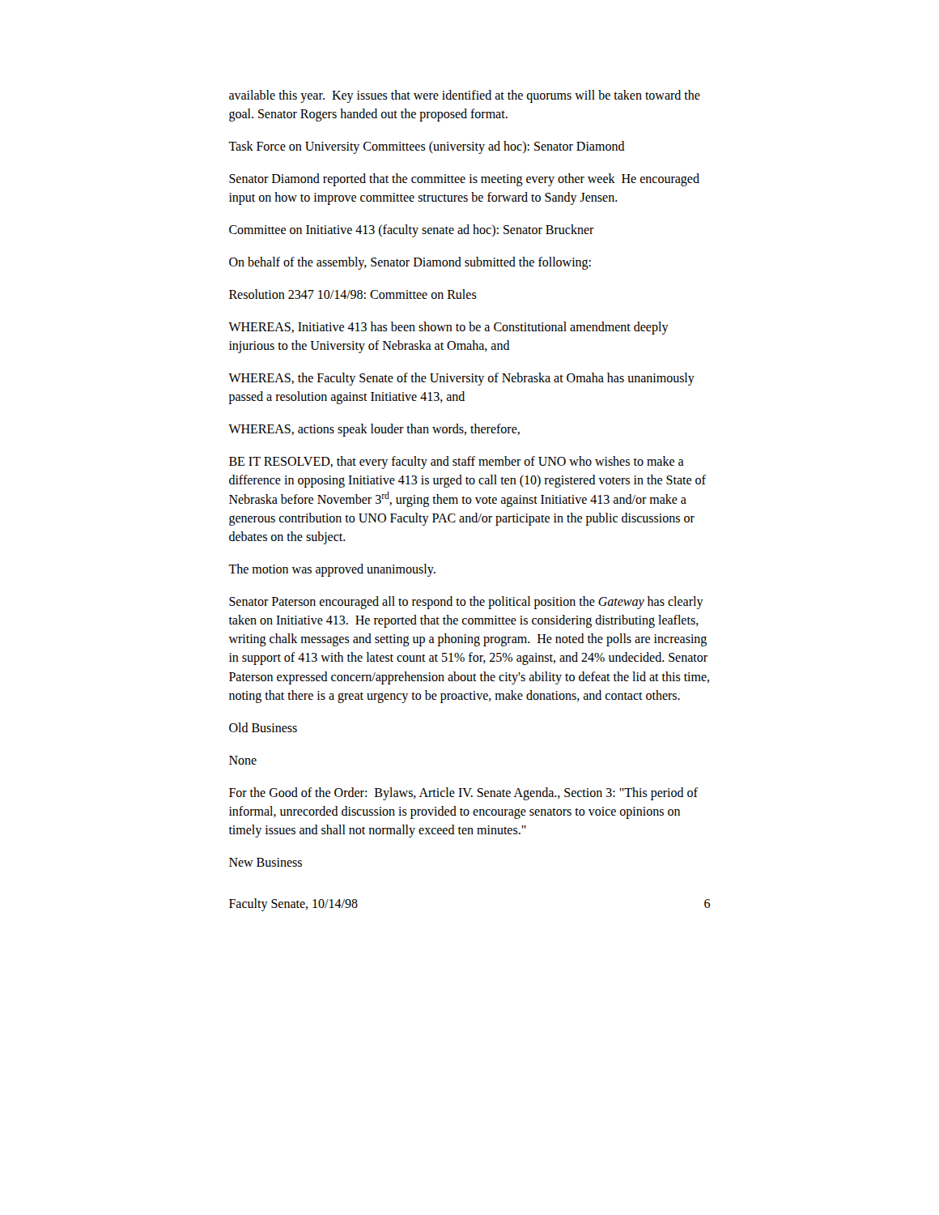available this year. Key issues that were identified at the quorums will be taken toward the goal. Senator Rogers handed out the proposed format.
Task Force on University Committees (university ad hoc): Senator Diamond
Senator Diamond reported that the committee is meeting every other week He encouraged input on how to improve committee structures be forward to Sandy Jensen.
Committee on Initiative 413 (faculty senate ad hoc): Senator Bruckner
On behalf of the assembly, Senator Diamond submitted the following:
Resolution 2347 10/14/98: Committee on Rules
WHEREAS, Initiative 413 has been shown to be a Constitutional amendment deeply injurious to the University of Nebraska at Omaha, and
WHEREAS, the Faculty Senate of the University of Nebraska at Omaha has unanimously passed a resolution against Initiative 413, and
WHEREAS, actions speak louder than words, therefore,
BE IT RESOLVED, that every faculty and staff member of UNO who wishes to make a difference in opposing Initiative 413 is urged to call ten (10) registered voters in the State of Nebraska before November 3rd, urging them to vote against Initiative 413 and/or make a generous contribution to UNO Faculty PAC and/or participate in the public discussions or debates on the subject.
The motion was approved unanimously.
Senator Paterson encouraged all to respond to the political position the Gateway has clearly taken on Initiative 413. He reported that the committee is considering distributing leaflets, writing chalk messages and setting up a phoning program. He noted the polls are increasing in support of 413 with the latest count at 51% for, 25% against, and 24% undecided. Senator Paterson expressed concern/apprehension about the city's ability to defeat the lid at this time, noting that there is a great urgency to be proactive, make donations, and contact others.
Old Business
None
For the Good of the Order: Bylaws, Article IV. Senate Agenda., Section 3: "This period of informal, unrecorded discussion is provided to encourage senators to voice opinions on timely issues and shall not normally exceed ten minutes."
New Business
Faculty Senate, 10/14/98 6